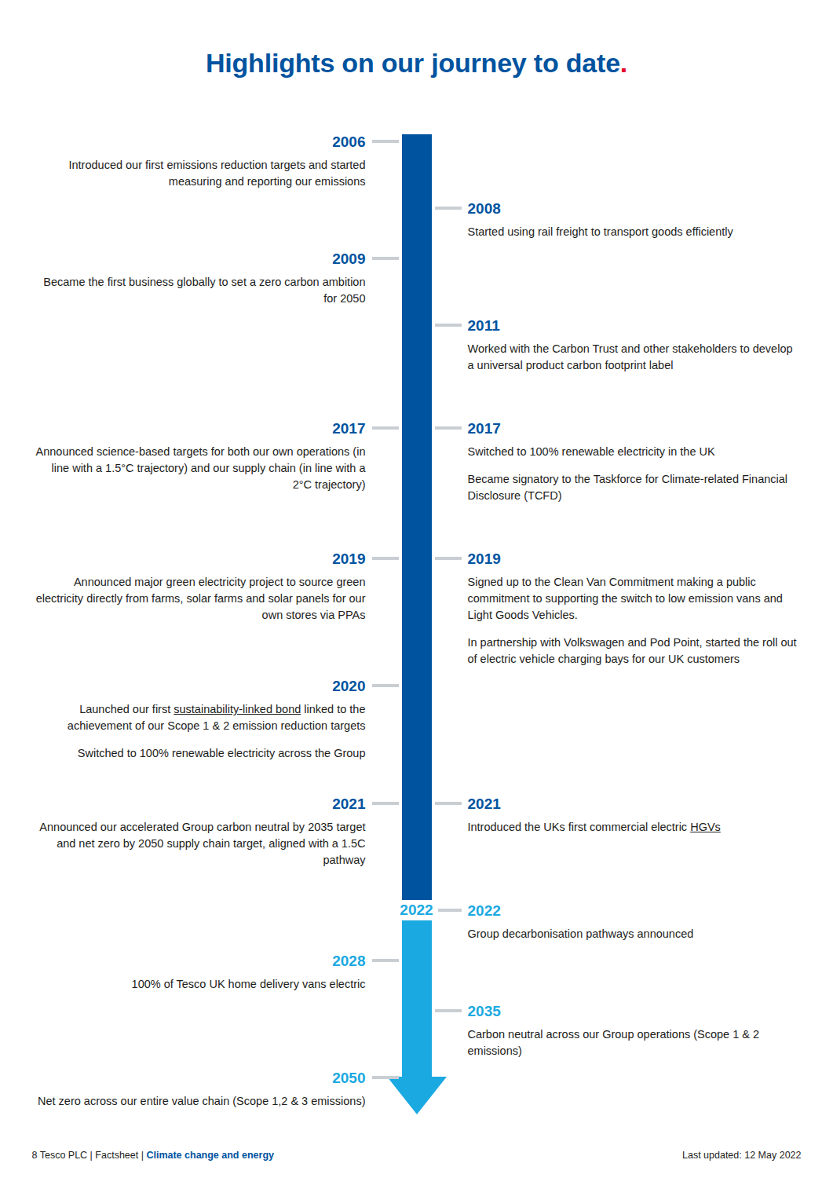Highlights on our journey to date.
2022
2006
Introduced our first emissions reduction targets and started measuring and reporting our emissions
2008
Started using rail freight to transport goods efficiently
2009
Became the first business globally to set a zero carbon ambition for 2050
2011
Worked with the Carbon Trust and other stakeholders to develop a universal product carbon footprint label
2017
Announced science-based targets for both our own operations (in line with a 1.5°C trajectory) and our supply chain (in line with a 2°C trajectory)
2017
Switched to 100% renewable electricity in the UK
Became signatory to the Taskforce for Climate-related Financial Disclosure (TCFD)
2019
Announced major green electricity project to source green electricity directly from farms, solar farms and solar panels for our own stores via PPAs
2019
Signed up to the Clean Van Commitment making a public commitment to supporting the switch to low emission vans and Light Goods Vehicles.
In partnership with Volkswagen and Pod Point, started the roll out of electric vehicle charging bays for our UK customers
2020
Launched our first sustainability-linked bond linked to the achievement of our Scope 1 & 2 emission reduction targets
Switched to 100% renewable electricity across the Group
2021
Announced our accelerated Group carbon neutral by 2035 target and net zero by 2050 supply chain target, aligned with a 1.5C pathway
2021
Introduced the UKs first commercial electric HGVs
2022
Group decarbonisation pathways announced
2028
100% of Tesco UK home delivery vans electric
2035
Carbon neutral across our Group operations (Scope 1 & 2 emissions)
2050
Net zero across our entire value chain (Scope 1,2 & 3 emissions)
8 Tesco PLC | Factsheet | Climate change and energy
Last updated: 12 May 2022